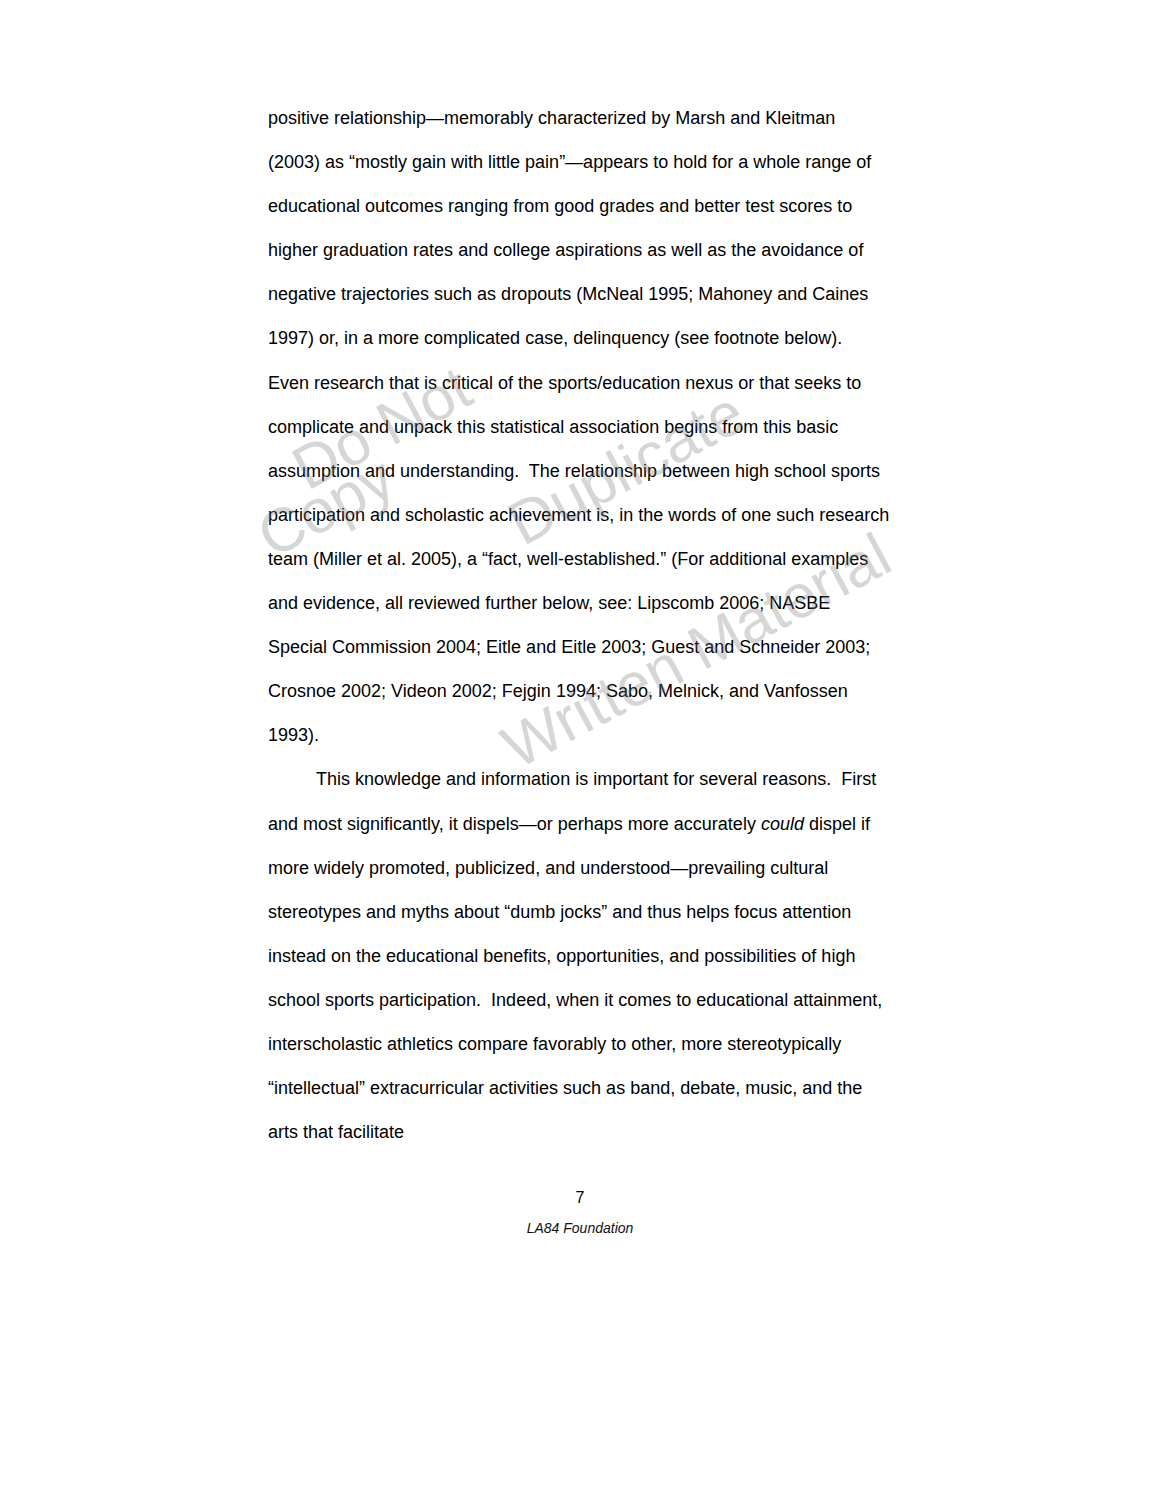positive relationship—memorably characterized by Marsh and Kleitman (2003) as “mostly gain with little pain”—appears to hold for a whole range of educational outcomes ranging from good grades and better test scores to higher graduation rates and college aspirations as well as the avoidance of negative trajectories such as dropouts (McNeal 1995; Mahoney and Caines 1997) or, in a more complicated case, delinquency (see footnote below). Even research that is critical of the sports/education nexus or that seeks to complicate and unpack this statistical association begins from this basic assumption and understanding. The relationship between high school sports participation and scholastic achievement is, in the words of one such research team (Miller et al. 2005), a “fact, well-established.” (For additional examples and evidence, all reviewed further below, see: Lipscomb 2006; NASBE Special Commission 2004; Eitle and Eitle 2003; Guest and Schneider 2003; Crosnoe 2002; Videon 2002; Fejgin 1994; Sabo, Melnick, and Vanfossen 1993).
This knowledge and information is important for several reasons. First and most significantly, it dispels—or perhaps more accurately could dispel if more widely promoted, publicized, and understood—prevailing cultural stereotypes and myths about “dumb jocks” and thus helps focus attention instead on the educational benefits, opportunities, and possibilities of high school sports participation. Indeed, when it comes to educational attainment, interscholastic athletics compare favorably to other, more stereotypically “intellectual” extracurricular activities such as band, debate, music, and the arts that facilitate
7
LA84 Foundation
Do Not
Copy
Duplicate
Written Material